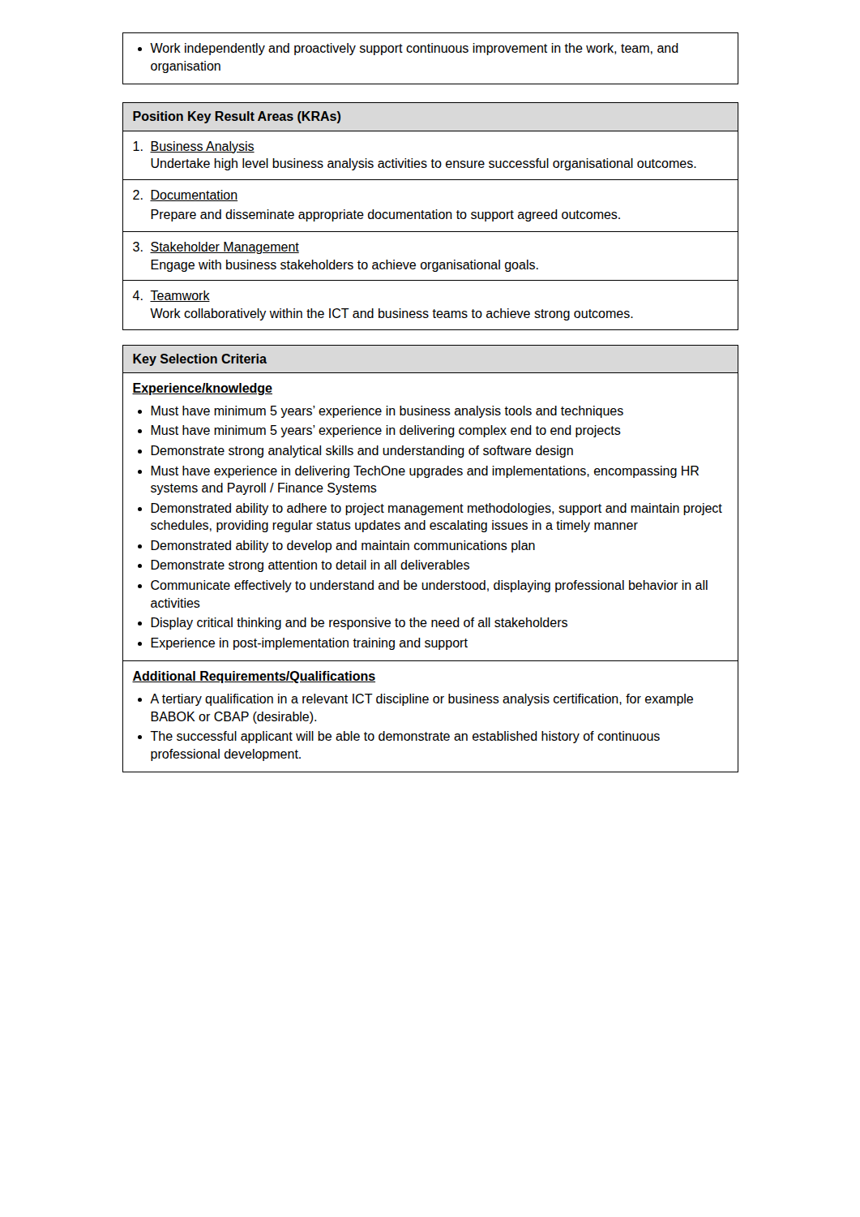Work independently and proactively support continuous improvement in the work, team, and organisation
Position Key Result Areas (KRAs)
1. Business Analysis
Undertake high level business analysis activities to ensure successful organisational outcomes.
2. Documentation
Prepare and disseminate appropriate documentation to support agreed outcomes.
3. Stakeholder Management
Engage with business stakeholders to achieve organisational goals.
4. Teamwork
Work collaboratively within the ICT and business teams to achieve strong outcomes.
Key Selection Criteria
Experience/knowledge
Must have minimum 5 years’ experience in business analysis tools and techniques
Must have minimum 5 years’ experience in delivering complex end to end projects
Demonstrate strong analytical skills and understanding of software design
Must have experience in delivering TechOne upgrades and implementations, encompassing HR systems and Payroll / Finance Systems
Demonstrated ability to adhere to project management methodologies, support and maintain project schedules, providing regular status updates and escalating issues in a timely manner
Demonstrated ability to develop and maintain communications plan
Demonstrate strong attention to detail in all deliverables
Communicate effectively to understand and be understood, displaying professional behavior in all activities
Display critical thinking and be responsive to the need of all stakeholders
Experience in post-implementation training and support
Additional Requirements/Qualifications
A tertiary qualification in a relevant ICT discipline or business analysis certification, for example BABOK or CBAP (desirable).
The successful applicant will be able to demonstrate an established history of continuous professional development.